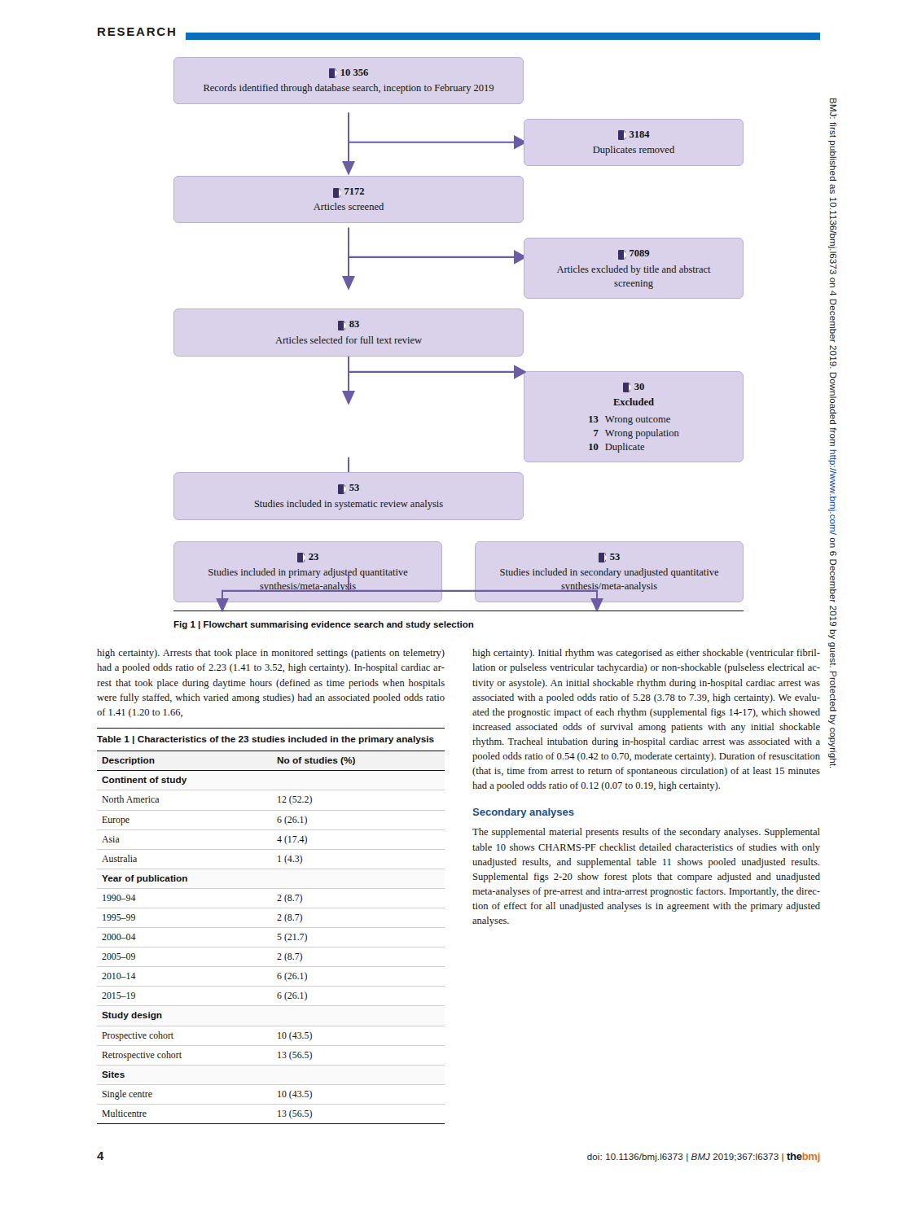Research
BMJ: first published as 10.1136/bmj.l6373 on 4 December 2019. Downloaded from http://www.bmj.com/ on 6 December 2019 by guest. Protected by copyright.
10 356
Records identified through database search, inception to February 2019
3184
Duplicates removed
7172
Articles screened
7089
Articles excluded by title and abstract screening
83
Articles selected for full text review
30
Excluded
13
Wrong outcome
7
Wrong population
10
Duplicate
53
Studies included in systematic review analysis
23
Studies included in primary adjusted quantitative synthesis/meta-analysis
53
Studies included in secondary unadjusted quantitative synthesis/meta-analysis
Fig 1 | Flowchart summarising evidence search and study selection
high certainty). Arrests that took place in monitored settings (patients on telemetry) had a pooled odds ratio of 2.23 (1.41 to 3.52, high certainty). In-hospital cardiac arrest that took place during daytime hours (defined as time periods when hospitals were fully staffed, which varied among studies) had an associated pooled odds ratio of 1.41 (1.20 to 1.66,
Table 1 | Characteristics of the 23 studies included in the primary analysis
| Description | No of studies (%) |
| --- | --- |
| Continent of study |
| North America | 12 (52.2) |
| Europe | 6 (26.1) |
| Asia | 4 (17.4) |
| Australia | 1 (4.3) |
| Year of publication |
| 1990–94 | 2 (8.7) |
| 1995–99 | 2 (8.7) |
| 2000–04 | 5 (21.7) |
| 2005–09 | 2 (8.7) |
| 2010–14 | 6 (26.1) |
| 2015–19 | 6 (26.1) |
| Study design |
| Prospective cohort | 10 (43.5) |
| Retrospective cohort | 13 (56.5) |
| Sites |
| Single centre | 10 (43.5) |
| Multicentre | 13 (56.5) |
high certainty). Initial rhythm was categorised as either shockable (ventricular fibrillation or pulseless ventricular tachycardia) or non-shockable (pulseless electrical activity or asystole). An initial shockable rhythm during in-hospital cardiac arrest was associated with a pooled odds ratio of 5.28 (3.78 to 7.39, high certainty). We evaluated the prognostic impact of each rhythm (supplemental figs 14-17), which showed increased associated odds of survival among patients with any initial shockable rhythm. Tracheal intubation during in-hospital cardiac arrest was associated with a pooled odds ratio of 0.54 (0.42 to 0.70, moderate certainty). Duration of resuscitation (that is, time from arrest to return of spontaneous circulation) of at least 15 minutes had a pooled odds ratio of 0.12 (0.07 to 0.19, high certainty).
Secondary analyses
The supplemental material presents results of the secondary analyses. Supplemental table 10 shows CHARMS-PF checklist detailed characteristics of studies with only unadjusted results, and supplemental table 11 shows pooled unadjusted results. Supplemental figs 2-20 show forest plots that compare adjusted and unadjusted meta-analyses of pre-arrest and intra-arrest prognostic factors. Importantly, the direction of effect for all unadjusted analyses is in agreement with the primary adjusted analyses.
4
doi: 10.1136/bmj.l6373 | BMJ 2019;367:l6373 | the bmj